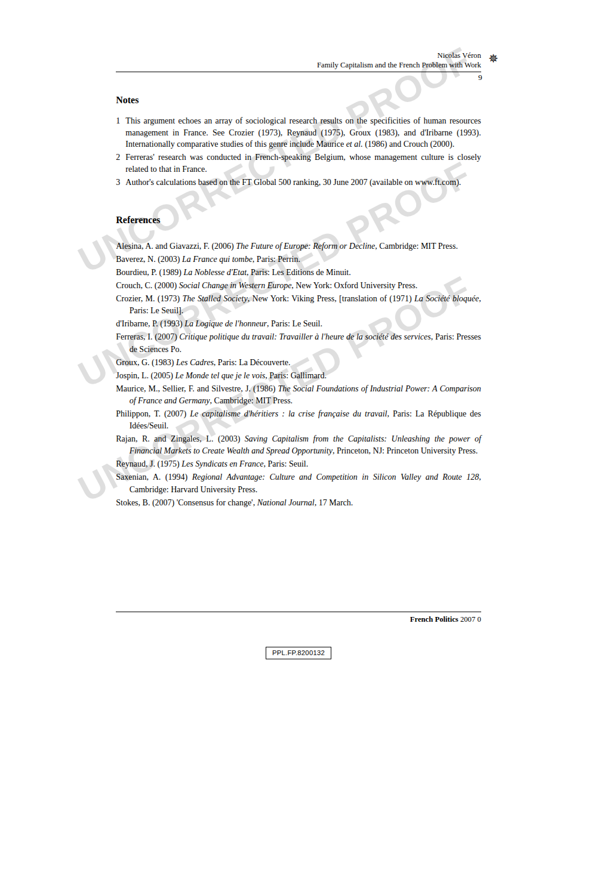✵ Nicolas Véron Family Capitalism and the French Problem with Work
9
Notes
1 This argument echoes an array of sociological research results on the specificities of human resources management in France. See Crozier (1973), Reynaud (1975), Groux (1983), and d'Iribarne (1993). Internationally comparative studies of this genre include Maurice et al. (1986) and Crouch (2000).
2 Ferreras' research was conducted in French-speaking Belgium, whose management culture is closely related to that in France.
3 Author's calculations based on the FT Global 500 ranking, 30 June 2007 (available on www.ft.com).
References
UNCORRECTED PROOF UNCORRECTED PROOF UNCORRECTED PROOF
Alesina, A. and Giavazzi, F. (2006) The Future of Europe: Reform or Decline, Cambridge: MIT Press.
Baverez, N. (2003) La France qui tombe, Paris: Perrin.
Bourdieu, P. (1989) La Noblesse d'Etat, Paris: Les Editions de Minuit.
Crouch, C. (2000) Social Change in Western Europe, New York: Oxford University Press.
Crozier, M. (1973) The Stalled Society, New York: Viking Press, [translation of (1971) La Société bloquée, Paris: Le Seuil].
d'Iribarne, P. (1993) La Logique de l'honneur, Paris: Le Seuil.
Ferreras, I. (2007) Critique politique du travail: Travailler à l'heure de la société des services, Paris: Presses de Sciences Po.
Groux, G. (1983) Les Cadres, Paris: La Découverte.
Jospin, L. (2005) Le Monde tel que je le vois, Paris: Gallimard.
Maurice, M., Sellier, F. and Silvestre, J. (1986) The Social Foundations of Industrial Power: A Comparison of France and Germany, Cambridge: MIT Press.
Philippon, T. (2007) Le capitalisme d'héritiers : la crise française du travail, Paris: La République des Idées/Seuil.
Rajan, R. and Zingales, L. (2003) Saving Capitalism from the Capitalists: Unleashing the power of Financial Markets to Create Wealth and Spread Opportunity, Princeton, NJ: Princeton University Press.
Reynaud, J. (1975) Les Syndicats en France, Paris: Seuil.
Saxenian, A. (1994) Regional Advantage: Culture and Competition in Silicon Valley and Route 128, Cambridge: Harvard University Press.
Stokes, B. (2007) 'Consensus for change', National Journal, 17 March.
French Politics 2007 0
PPL.FP.8200132